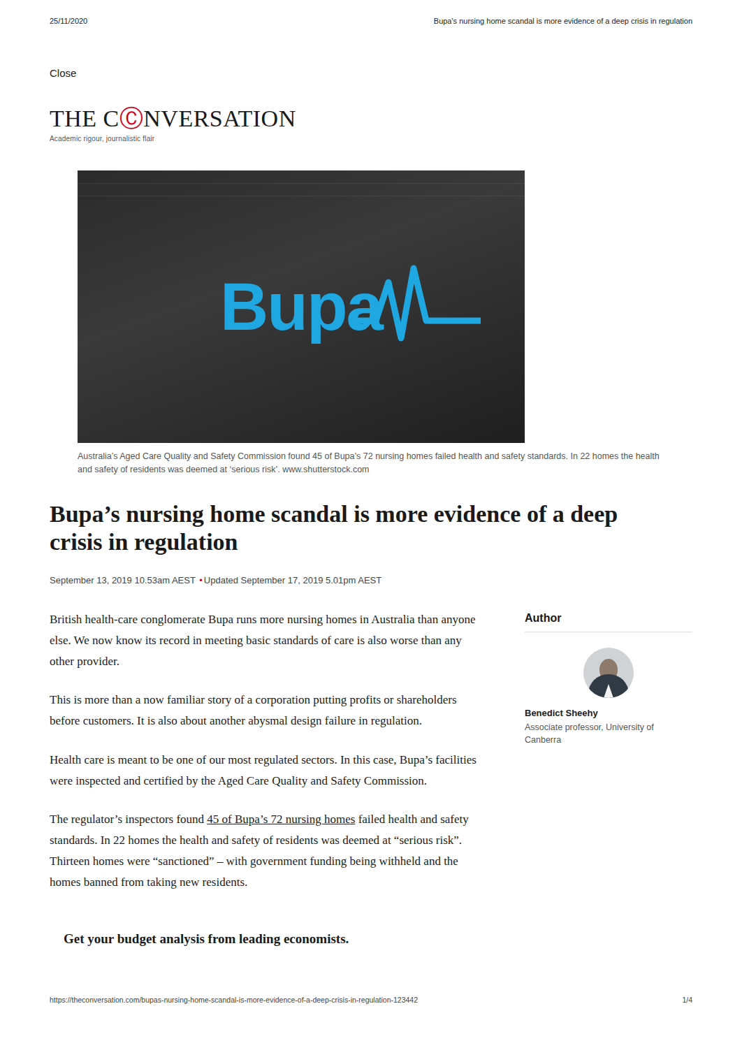25/11/2020 Bupa's nursing home scandal is more evidence of a deep crisis in regulation
Close
THE CⒸNVERSATION
Academic rigour, journalistic flair
Bupa
Australia’s Aged Care Quality and Safety Commission found 45 of Bupa’s 72 nursing homes failed health and safety standards. In 22 homes the health and safety of residents was deemed at ‘serious risk’. www.shutterstock.com
Bupa’s nursing home scandal is more evidence of a deep crisis in regulation
September 13, 2019 10.53am AEST •Updated September 17, 2019 5.01pm AEST
British health-care conglomerate Bupa runs more nursing homes in Australia than anyone else. We now know its record in meeting basic standards of care is also worse than any other provider.
This is more than a now familiar story of a corporation putting profits or shareholders before customers. It is also about another abysmal design failure in regulation.
Health care is meant to be one of our most regulated sectors. In this case, Bupa’s facilities were inspected and certified by the Aged Care Quality and Safety Commission.
The regulator’s inspectors found 45 of Bupa’s 72 nursing homes failed health and safety standards. In 22 homes the health and safety of residents was deemed at “serious risk”. Thirteen homes were “sanctioned” – with government funding being withheld and the homes banned from taking new residents.
Author
Benedict Sheehy
Associate professor, University of Canberra
Get your budget analysis from leading economists.
https://theconversation.com/bupas-nursing-home-scandal-is-more-evidence-of-a-deep-crisis-in-regulation-123442 1/4